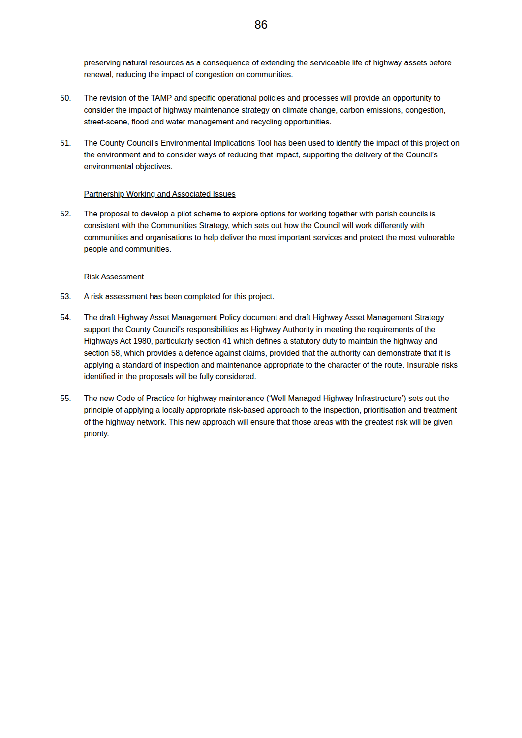86
preserving natural resources as a consequence of extending the serviceable life of highway assets before renewal, reducing the impact of congestion on communities.
50.
The revision of the TAMP and specific operational policies and processes will provide an opportunity to consider the impact of highway maintenance strategy on climate change, carbon emissions, congestion, street-scene, flood and water management and recycling opportunities.
51.
The County Council’s Environmental Implications Tool has been used to identify the impact of this project on the environment and to consider ways of reducing that impact, supporting the delivery of the Council’s environmental objectives.
Partnership Working and Associated Issues
52.
The proposal to develop a pilot scheme to explore options for working together with parish councils is consistent with the Communities Strategy, which sets out how the Council will work differently with communities and organisations to help deliver the most important services and protect the most vulnerable people and communities.
Risk Assessment
53.
A risk assessment has been completed for this project.
54.
The draft Highway Asset Management Policy document and draft Highway Asset Management Strategy support the County Council’s responsibilities as Highway Authority in meeting the requirements of the Highways Act 1980, particularly section 41 which defines a statutory duty to maintain the highway and section 58, which provides a defence against claims, provided that the authority can demonstrate that it is applying a standard of inspection and maintenance appropriate to the character of the route. Insurable risks identified in the proposals will be fully considered.
55.
The new Code of Practice for highway maintenance (‘Well Managed Highway Infrastructure’) sets out the principle of applying a locally appropriate risk-based approach to the inspection, prioritisation and treatment of the highway network. This new approach will ensure that those areas with the greatest risk will be given priority.